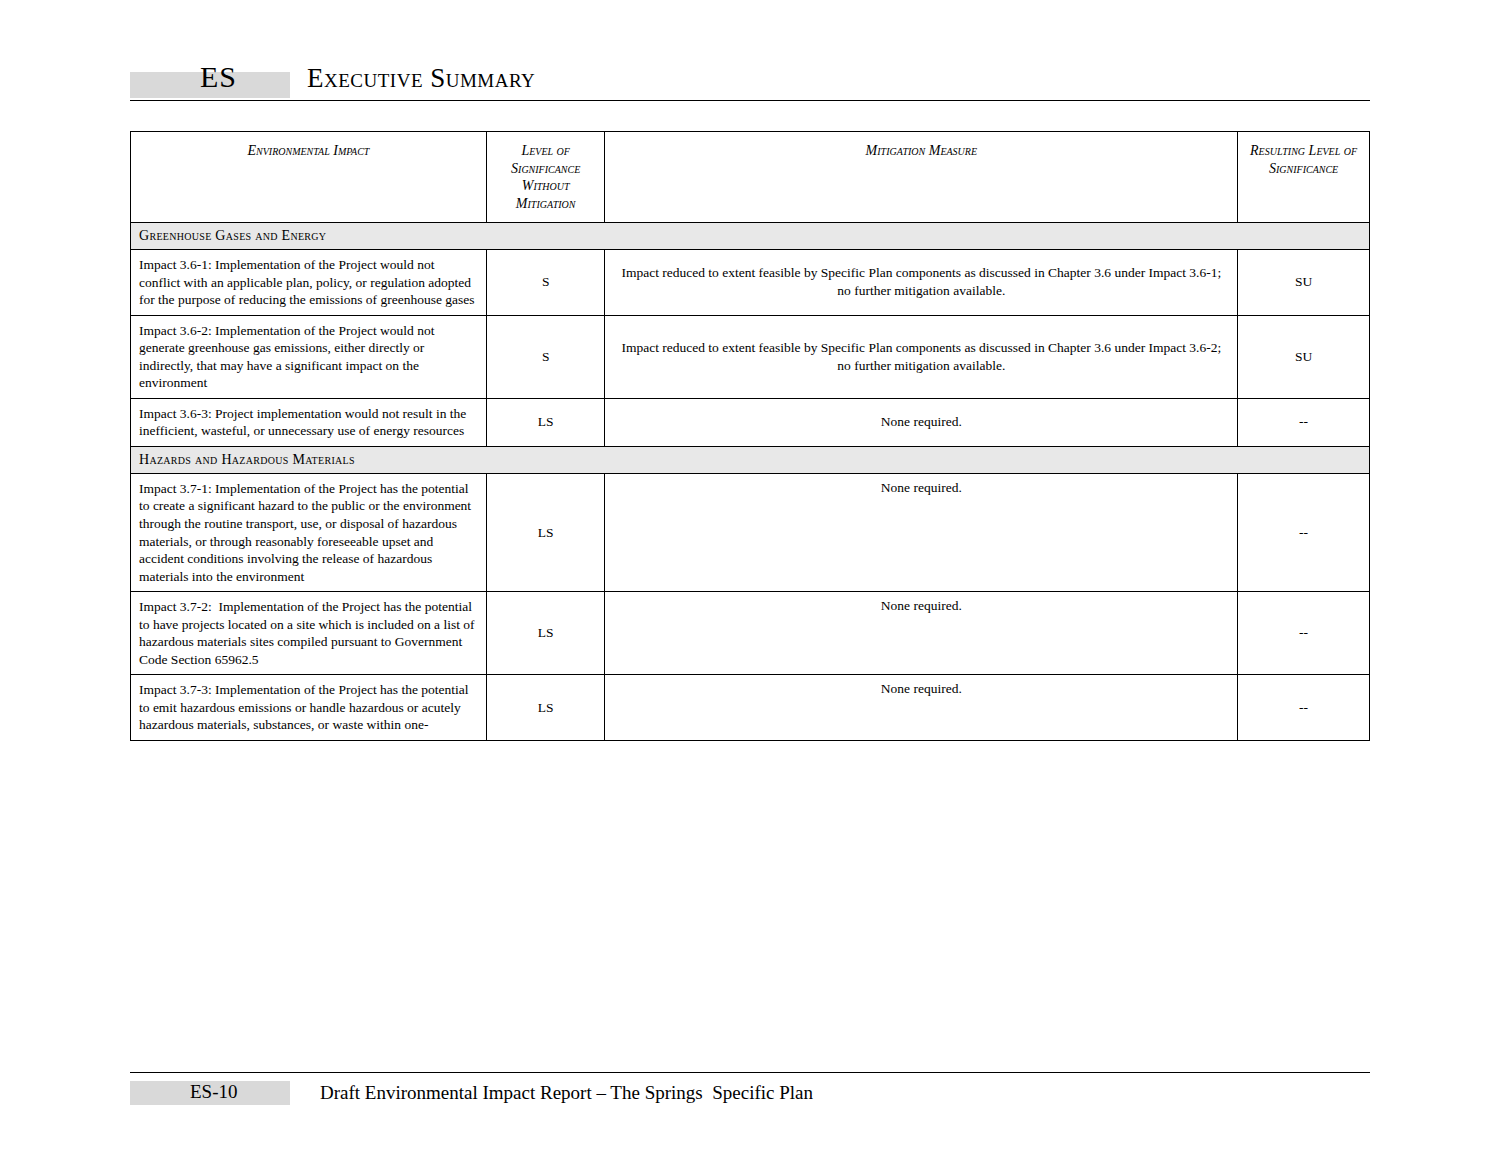ES Executive Summary
| Environmental Impact | Level of Significance Without Mitigation | Mitigation Measure | Resulting Level of Significance |
| --- | --- | --- | --- |
| Greenhouse Gases and Energy |
| Impact 3.6-1: Implementation of the Project would not conflict with an applicable plan, policy, or regulation adopted for the purpose of reducing the emissions of greenhouse gases | S | Impact reduced to extent feasible by Specific Plan components as discussed in Chapter 3.6 under Impact 3.6-1; no further mitigation available. | SU |
| Impact 3.6-2: Implementation of the Project would not generate greenhouse gas emissions, either directly or indirectly, that may have a significant impact on the environment | S | Impact reduced to extent feasible by Specific Plan components as discussed in Chapter 3.6 under Impact 3.6-2; no further mitigation available. | SU |
| Impact 3.6-3: Project implementation would not result in the inefficient, wasteful, or unnecessary use of energy resources | LS | None required. | -- |
| Hazards and Hazardous Materials |
| Impact 3.7-1: Implementation of the Project has the potential to create a significant hazard to the public or the environment through the routine transport, use, or disposal of hazardous materials, or through reasonably foreseeable upset and accident conditions involving the release of hazardous materials into the environment | LS | None required. | -- |
| Impact 3.7-2: Implementation of the Project has the potential to have projects located on a site which is included on a list of hazardous materials sites compiled pursuant to Government Code Section 65962.5 | LS | None required. | -- |
| Impact 3.7-3: Implementation of the Project has the potential to emit hazardous emissions or handle hazardous or acutely hazardous materials, substances, or waste within one- | LS | None required. | -- |
ES-10
Draft Environmental Impact Report – The Springs Specific Plan